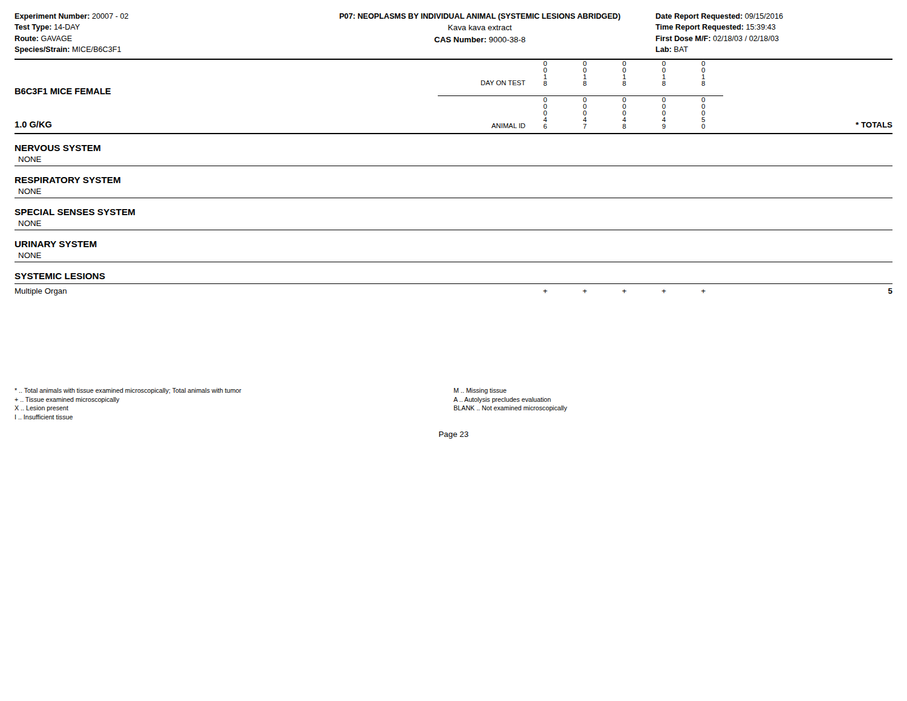| Experiment Number: 20007 - 02 Test Type: 14-DAY Route: GAVAGE Species/Strain: MICE/B6C3F1 | P07: NEOPLASMS BY INDIVIDUAL ANIMAL (SYSTEMIC LESIONS ABRIDGED) Kava kava extract CAS Number: 9000-38-8 | Date Report Requested: 09/15/2016 Time Report Requested: 15:39:43 First Dose M/F: 02/18/03 / 02/18/03 Lab: BAT |
| | DAY ON TEST | 0 0 1 8 | 0 0 1 8 | 0 0 1 8 | 0 0 1 8 | 0 0 1 8 | |
| B6C3F1 MICE FEMALE | | |
| 1.0 G/KG | ANIMAL ID | 0 0 0 4 6 | 0 0 0 4 7 | 0 0 0 4 8 | 0 0 0 4 9 | 0 0 0 5 0 | * TOTALS |
NERVOUS SYSTEM
NONE
RESPIRATORY SYSTEM
NONE
SPECIAL SENSES SYSTEM
NONE
URINARY SYSTEM
NONE
SYSTEMIC LESIONS
| Multiple Organ | | + | + | + | + | + | 5 |
| * .. Total animals with tissue examined microscopically; Total animals with tumor + .. Tissue examined microscopically X .. Lesion present I .. Insufficient tissue | M .. Missing tissue A .. Autolysis precludes evaluation BLANK .. Not examined microscopically |
Page 23